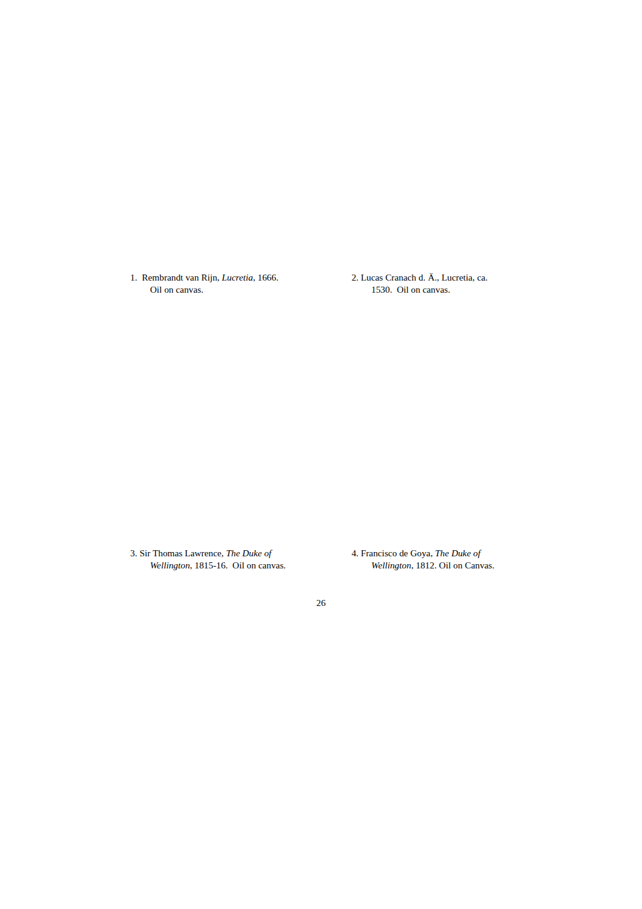1. Rembrandt van Rijn, Lucretia, 1666.Oil on canvas.
2. Lucas Cranach d. Ä., Lucretia, ca.1530. Oil on canvas.
3. Sir Thomas Lawrence, The Duke ofWellington, 1815-16. Oil on canvas.
4. Francisco de Goya, The Duke ofWellington, 1812. Oil on Canvas.
26